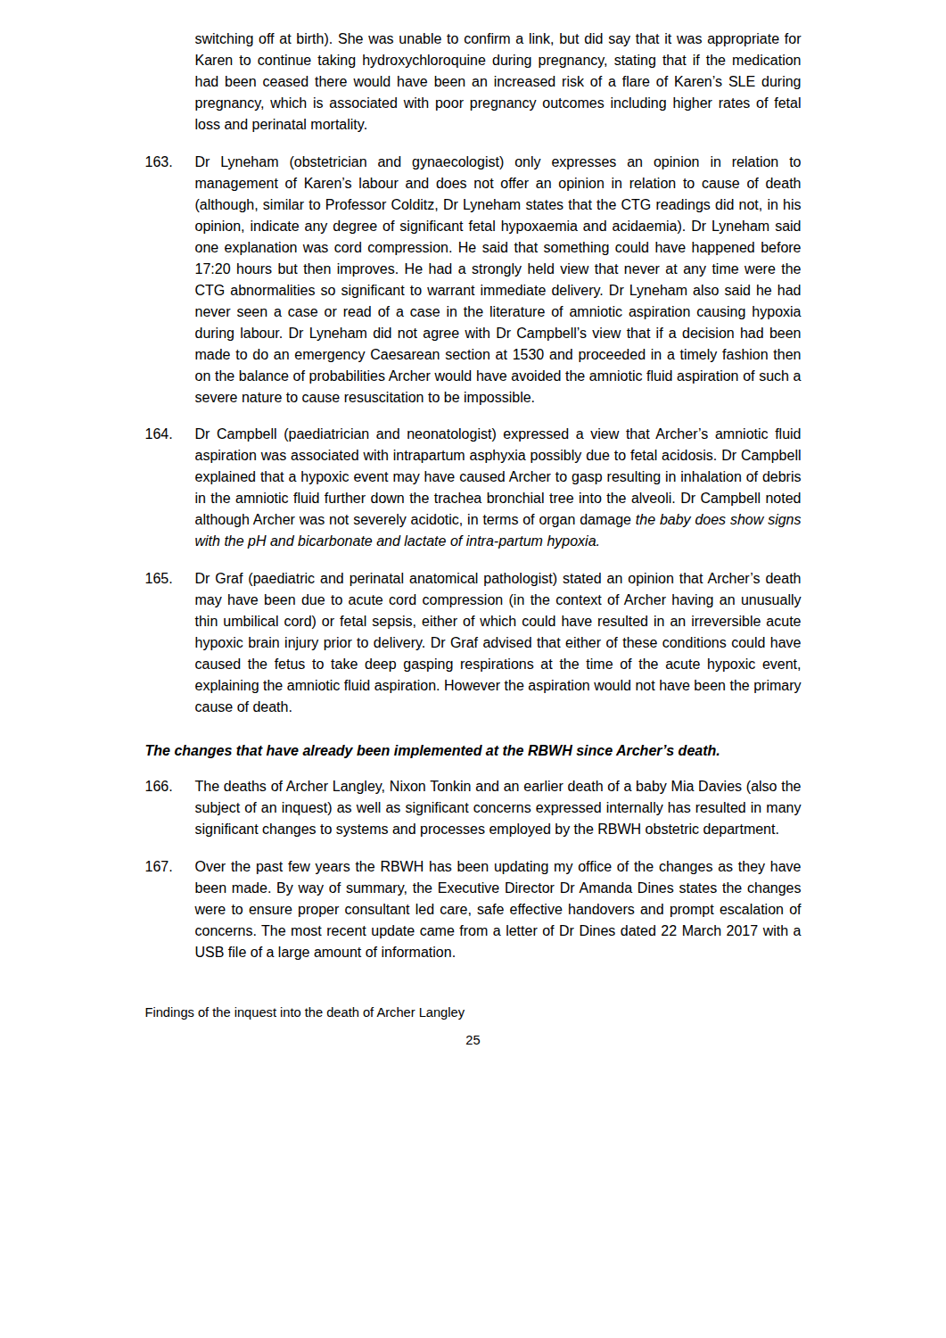switching off at birth). She was unable to confirm a link, but did say that it was appropriate for Karen to continue taking hydroxychloroquine during pregnancy, stating that if the medication had been ceased there would have been an increased risk of a flare of Karen’s SLE during pregnancy, which is associated with poor pregnancy outcomes including higher rates of fetal loss and perinatal mortality.
163.
Dr Lyneham (obstetrician and gynaecologist) only expresses an opinion in relation to management of Karen’s labour and does not offer an opinion in relation to cause of death (although, similar to Professor Colditz, Dr Lyneham states that the CTG readings did not, in his opinion, indicate any degree of significant fetal hypoxaemia and acidaemia). Dr Lyneham said one explanation was cord compression. He said that something could have happened before 17:20 hours but then improves. He had a strongly held view that never at any time were the CTG abnormalities so significant to warrant immediate delivery. Dr Lyneham also said he had never seen a case or read of a case in the literature of amniotic aspiration causing hypoxia during labour. Dr Lyneham did not agree with Dr Campbell’s view that if a decision had been made to do an emergency Caesarean section at 1530 and proceeded in a timely fashion then on the balance of probabilities Archer would have avoided the amniotic fluid aspiration of such a severe nature to cause resuscitation to be impossible.
164.
Dr Campbell (paediatrician and neonatologist) expressed a view that Archer’s amniotic fluid aspiration was associated with intrapartum asphyxia possibly due to fetal acidosis. Dr Campbell explained that a hypoxic event may have caused Archer to gasp resulting in inhalation of debris in the amniotic fluid further down the trachea bronchial tree into the alveoli. Dr Campbell noted although Archer was not severely acidotic, in terms of organ damage the baby does show signs with the pH and bicarbonate and lactate of intra-partum hypoxia.
165.
Dr Graf (paediatric and perinatal anatomical pathologist) stated an opinion that Archer’s death may have been due to acute cord compression (in the context of Archer having an unusually thin umbilical cord) or fetal sepsis, either of which could have resulted in an irreversible acute hypoxic brain injury prior to delivery. Dr Graf advised that either of these conditions could have caused the fetus to take deep gasping respirations at the time of the acute hypoxic event, explaining the amniotic fluid aspiration. However the aspiration would not have been the primary cause of death.
The changes that have already been implemented at the RBWH since Archer’s death.
166.
The deaths of Archer Langley, Nixon Tonkin and an earlier death of a baby Mia Davies (also the subject of an inquest) as well as significant concerns expressed internally has resulted in many significant changes to systems and processes employed by the RBWH obstetric department.
167.
Over the past few years the RBWH has been updating my office of the changes as they have been made. By way of summary, the Executive Director Dr Amanda Dines states the changes were to ensure proper consultant led care, safe effective handovers and prompt escalation of concerns. The most recent update came from a letter of Dr Dines dated 22 March 2017 with a USB file of a large amount of information.
Findings of the inquest into the death of Archer Langley
25